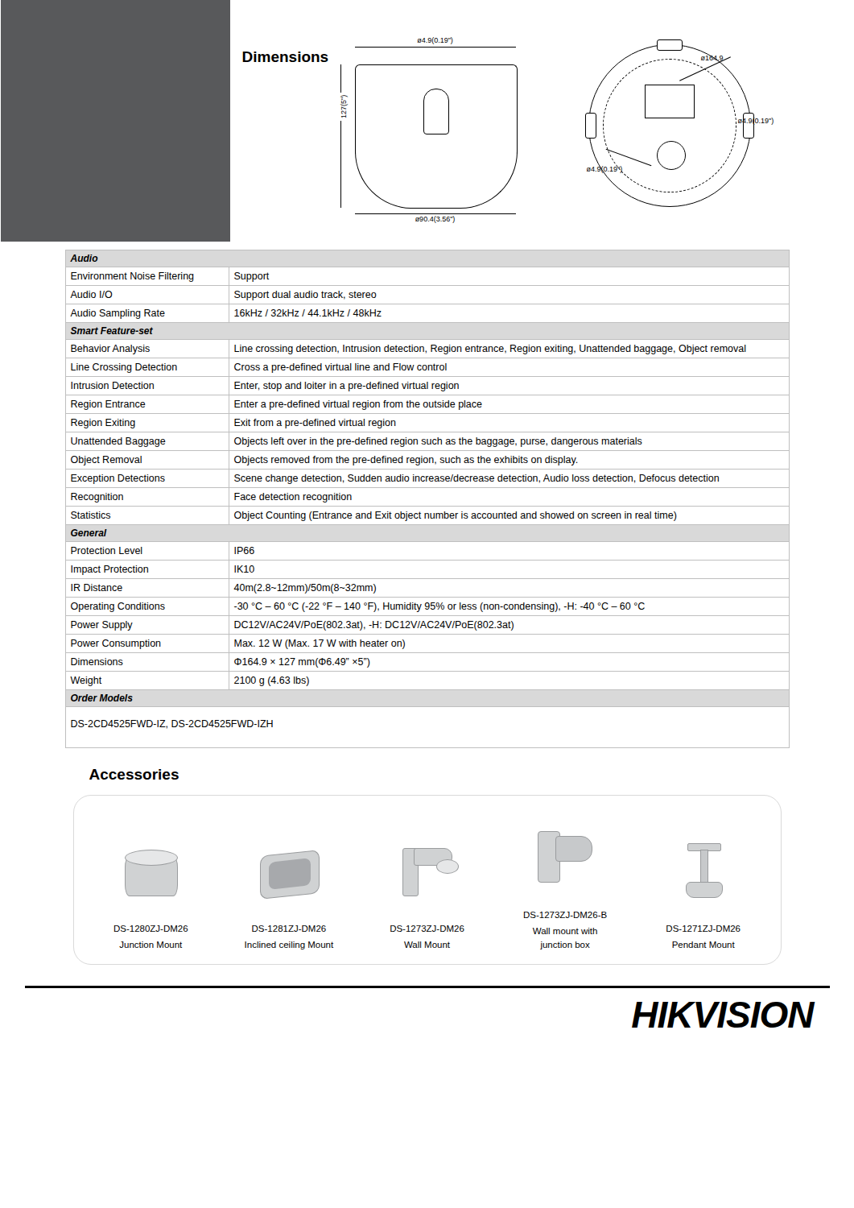Dimensions
ø4.9(0.19")
127(5")
ø90.4(3.56")
ø164.9
ø4.9(0.19")
ø4.9(0.19")
| Audio |
| Environment Noise Filtering | Support |
| Audio I/O | Support dual audio track, stereo |
| Audio Sampling Rate | 16kHz / 32kHz / 44.1kHz / 48kHz |
| Smart Feature-set |
| Behavior Analysis | Line crossing detection, Intrusion detection, Region entrance, Region exiting, Unattended baggage, Object removal |
| Line Crossing Detection | Cross a pre-defined virtual line and Flow control |
| Intrusion Detection | Enter, stop and loiter in a pre-defined virtual region |
| Region Entrance | Enter a pre-defined virtual region from the outside place |
| Region Exiting | Exit from a pre-defined virtual region |
| Unattended Baggage | Objects left over in the pre-defined region such as the baggage, purse, dangerous materials |
| Object Removal | Objects removed from the pre-defined region, such as the exhibits on display. |
| Exception Detections | Scene change detection, Sudden audio increase/decrease detection, Audio loss detection, Defocus detection |
| Recognition | Face detection recognition |
| Statistics | Object Counting (Entrance and Exit object number is accounted and showed on screen in real time) |
| General |
| Protection Level | IP66 |
| Impact Protection | IK10 |
| IR Distance | 40m(2.8~12mm)/50m(8~32mm) |
| Operating Conditions | -30 °C – 60 °C (-22 °F – 140 °F), Humidity 95% or less (non-condensing), -H: -40 °C – 60 °C |
| Power Supply | DC12V/AC24V/PoE(802.3at), -H: DC12V/AC24V/PoE(802.3at) |
| Power Consumption | Max. 12 W (Max. 17 W with heater on) |
| Dimensions | Φ164.9 × 127 mm(Φ6.49” ×5”) |
| Weight | 2100 g (4.63 lbs) |
| Order Models |
| DS-2CD4525FWD-IZ, DS-2CD4525FWD-IZH |
Accessories
DS-1280ZJ-DM26
Junction Mount
DS-1281ZJ-DM26
Inclined ceiling Mount
DS-1273ZJ-DM26
Wall Mount
DS-1273ZJ-DM26-B
Wall mount with
junction box
DS-1271ZJ-DM26
Pendant Mount
HIKVISION